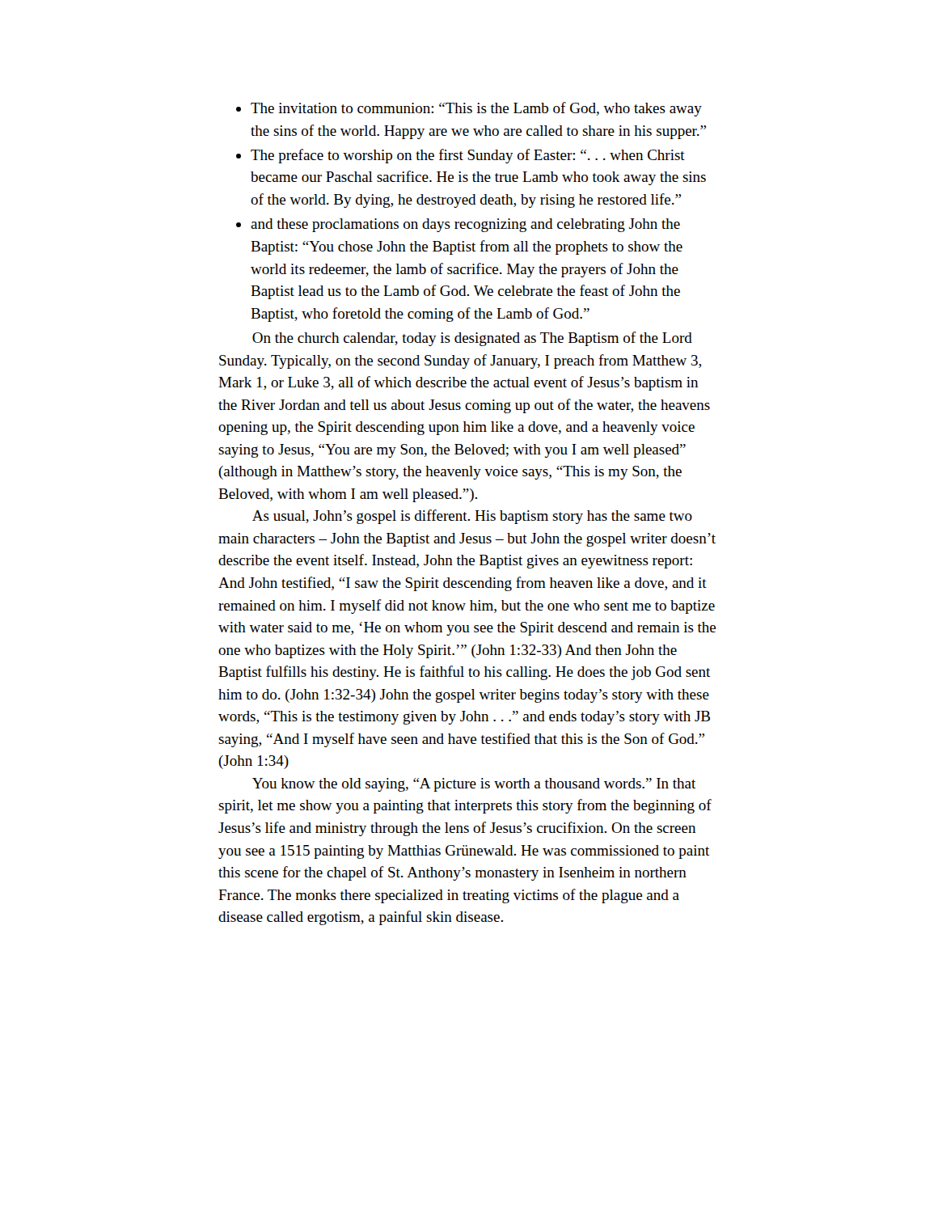The invitation to communion: “This is the Lamb of God, who takes away the sins of the world. Happy are we who are called to share in his supper.”
The preface to worship on the first Sunday of Easter: “. . . when Christ became our Paschal sacrifice. He is the true Lamb who took away the sins of the world. By dying, he destroyed death, by rising he restored life.”
and these proclamations on days recognizing and celebrating John the Baptist: “You chose John the Baptist from all the prophets to show the world its redeemer, the lamb of sacrifice. May the prayers of John the Baptist lead us to the Lamb of God. We celebrate the feast of John the Baptist, who foretold the coming of the Lamb of God.”
On the church calendar, today is designated as The Baptism of the Lord Sunday. Typically, on the second Sunday of January, I preach from Matthew 3, Mark 1, or Luke 3, all of which describe the actual event of Jesus’s baptism in the River Jordan and tell us about Jesus coming up out of the water, the heavens opening up, the Spirit descending upon him like a dove, and a heavenly voice saying to Jesus, “You are my Son, the Beloved; with you I am well pleased” (although in Matthew’s story, the heavenly voice says, “This is my Son, the Beloved, with whom I am well pleased.”).
As usual, John’s gospel is different. His baptism story has the same two main characters – John the Baptist and Jesus – but John the gospel writer doesn’t describe the event itself. Instead, John the Baptist gives an eyewitness report: And John testified, “I saw the Spirit descending from heaven like a dove, and it remained on him. I myself did not know him, but the one who sent me to baptize with water said to me, ‘He on whom you see the Spirit descend and remain is the one who baptizes with the Holy Spirit.’” (John 1:32-33) And then John the Baptist fulfills his destiny. He is faithful to his calling. He does the job God sent him to do. (John 1:32-34) John the gospel writer begins today’s story with these words, “This is the testimony given by John . . .” and ends today’s story with JB saying, “And I myself have seen and have testified that this is the Son of God.” (John 1:34)
You know the old saying, “A picture is worth a thousand words.” In that spirit, let me show you a painting that interprets this story from the beginning of Jesus’s life and ministry through the lens of Jesus’s crucifixion. On the screen you see a 1515 painting by Matthias Grünewald. He was commissioned to paint this scene for the chapel of St. Anthony’s monastery in Isenheim in northern France. The monks there specialized in treating victims of the plague and a disease called ergotism, a painful skin disease.